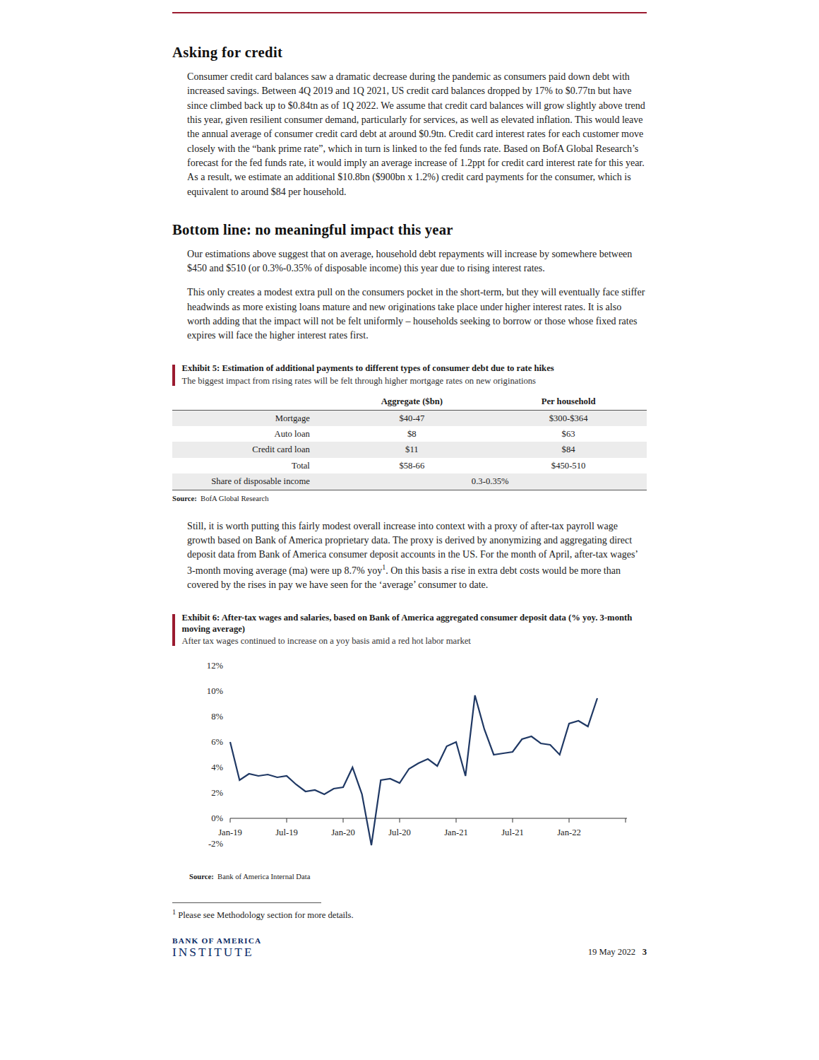Asking for credit
Consumer credit card balances saw a dramatic decrease during the pandemic as consumers paid down debt with increased savings. Between 4Q 2019 and 1Q 2021, US credit card balances dropped by 17% to $0.77tn but have since climbed back up to $0.84tn as of 1Q 2022. We assume that credit card balances will grow slightly above trend this year, given resilient consumer demand, particularly for services, as well as elevated inflation. This would leave the annual average of consumer credit card debt at around $0.9tn. Credit card interest rates for each customer move closely with the “bank prime rate”, which in turn is linked to the fed funds rate. Based on BofA Global Research’s forecast for the fed funds rate, it would imply an average increase of 1.2ppt for credit card interest rate for this year. As a result, we estimate an additional $10.8bn ($900bn x 1.2%) credit card payments for the consumer, which is equivalent to around $84 per household.
Bottom line: no meaningful impact this year
Our estimations above suggest that on average, household debt repayments will increase by somewhere between $450 and $510 (or 0.3%-0.35% of disposable income) this year due to rising interest rates.
This only creates a modest extra pull on the consumers pocket in the short-term, but they will eventually face stiffer headwinds as more existing loans mature and new originations take place under higher interest rates. It is also worth adding that the impact will not be felt uniformly – households seeking to borrow or those whose fixed rates expires will face the higher interest rates first.
Exhibit 5: Estimation of additional payments to different types of consumer debt due to rate hikes
The biggest impact from rising rates will be felt through higher mortgage rates on new originations
| | Aggregate ($bn) | Per household |
| --- | --- | --- |
| Mortgage | $40-47 | $300-$364 |
| Auto loan | $8 | $63 |
| Credit card loan | $11 | $84 |
| Total | $58-66 | $450-510 |
| Share of disposable income | 0.3-0.35% |
Source: BofA Global Research
Still, it is worth putting this fairly modest overall increase into context with a proxy of after-tax payroll wage growth based on Bank of America proprietary data. The proxy is derived by anonymizing and aggregating direct deposit data from Bank of America consumer deposit accounts in the US. For the month of April, after-tax wages’ 3-month moving average (ma) were up 8.7% yoy1. On this basis a rise in extra debt costs would be more than covered by the rises in pay we have seen for the ‘average’ consumer to date.
Exhibit 6: After-tax wages and salaries, based on Bank of America aggregated consumer deposit data (% yoy. 3-month moving average)
After tax wages continued to increase on a yoy basis amid a red hot labor market
12% 10% 8% 6% 4% 2% 0% -2% Jan-19 Jul-19 Jan-20 Jul-20 Jan-21 Jul-21 Jan-22
Source: Bank of America Internal Data
1 Please see Methodology section for more details.
BANK OF AMERICA
INSTITUTE
19 May 2022 3